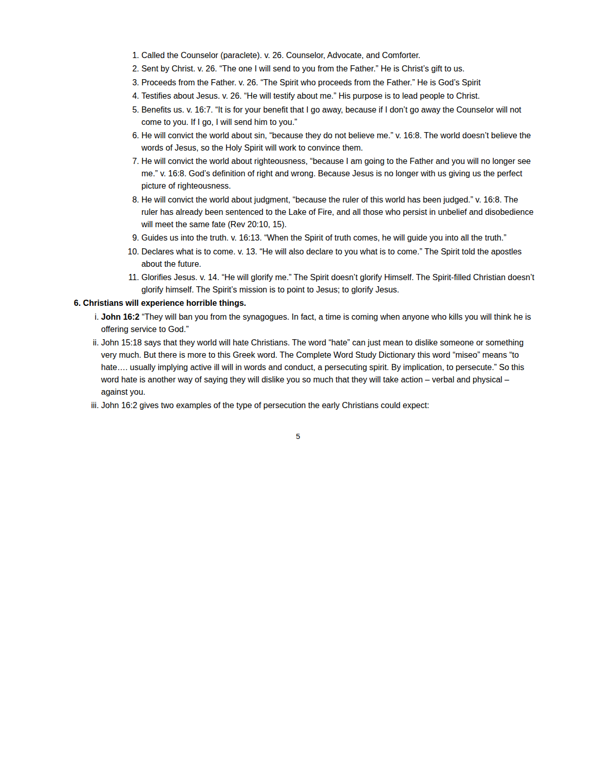Called the Counselor (paraclete). v. 26. Counselor, Advocate, and Comforter.
Sent by Christ. v. 26. “The one I will send to you from the Father.” He is Christ’s gift to us.
Proceeds from the Father. v. 26. “The Spirit who proceeds from the Father.” He is God’s Spirit
Testifies about Jesus. v. 26. “He will testify about me.” His purpose is to lead people to Christ.
Benefits us. v. 16:7. “It is for your benefit that I go away, because if I don’t go away the Counselor will not come to you. If I go, I will send him to you.”
He will convict the world about sin, “because they do not believe me.” v. 16:8. The world doesn’t believe the words of Jesus, so the Holy Spirit will work to convince them.
He will convict the world about righteousness, “because I am going to the Father and you will no longer see me.” v. 16:8. God’s definition of right and wrong. Because Jesus is no longer with us giving us the perfect picture of righteousness.
He will convict the world about judgment, “because the ruler of this world has been judged.” v. 16:8. The ruler has already been sentenced to the Lake of Fire, and all those who persist in unbelief and disobedience will meet the same fate (Rev 20:10, 15).
Guides us into the truth. v. 16:13. “When the Spirit of truth comes, he will guide you into all the truth.”
Declares what is to come. v. 13. “He will also declare to you what is to come.” The Spirit told the apostles about the future.
Glorifies Jesus. v. 14. “He will glorify me.” The Spirit doesn’t glorify Himself. The Spirit-filled Christian doesn’t glorify himself. The Spirit’s mission is to point to Jesus; to glorify Jesus.
Christians will experience horrible things.
John 16:2 “They will ban you from the synagogues. In fact, a time is coming when anyone who kills you will think he is offering service to God.”
John 15:18 says that they world will hate Christians. The word “hate” can just mean to dislike someone or something very much. But there is more to this Greek word. The Complete Word Study Dictionary this word “miseo” means “to hate…. usually implying active ill will in words and conduct, a persecuting spirit. By implication, to persecute.” So this word hate is another way of saying they will dislike you so much that they will take action – verbal and physical – against you.
John 16:2 gives two examples of the type of persecution the early Christians could expect:
5